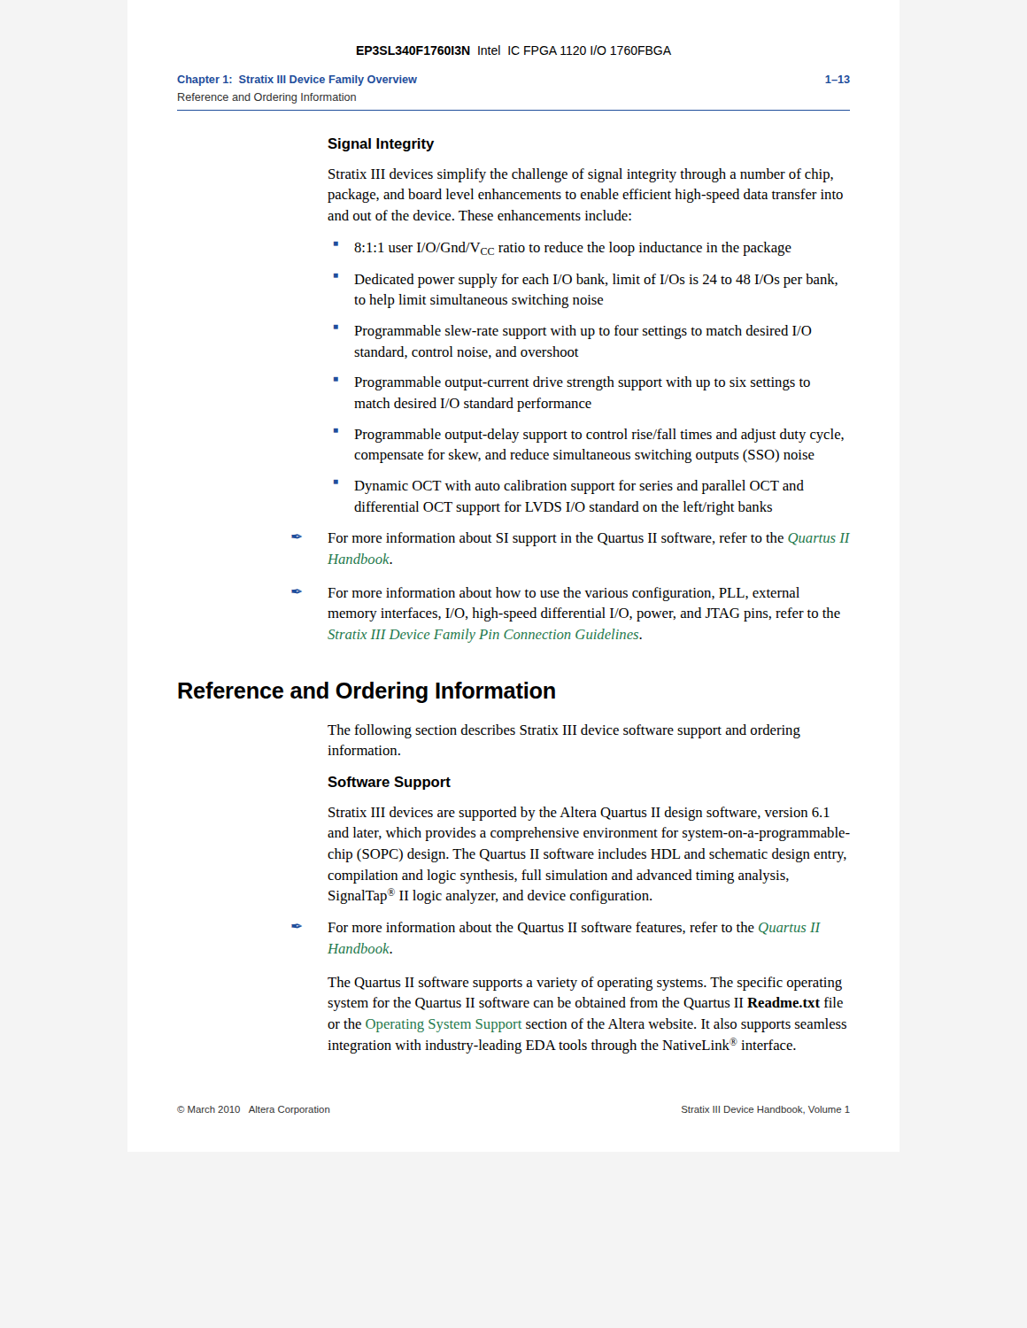EP3SL340F1760I3N Intel IC FPGA 1120 I/O 1760FBGA
Chapter 1: Stratix III Device Family Overview 1–13
Reference and Ordering Information
Signal Integrity
Stratix III devices simplify the challenge of signal integrity through a number of chip, package, and board level enhancements to enable efficient high-speed data transfer into and out of the device. These enhancements include:
8:1:1 user I/O/Gnd/VCC ratio to reduce the loop inductance in the package
Dedicated power supply for each I/O bank, limit of I/Os is 24 to 48 I/Os per bank, to help limit simultaneous switching noise
Programmable slew-rate support with up to four settings to match desired I/O standard, control noise, and overshoot
Programmable output-current drive strength support with up to six settings to match desired I/O standard performance
Programmable output-delay support to control rise/fall times and adjust duty cycle, compensate for skew, and reduce simultaneous switching outputs (SSO) noise
Dynamic OCT with auto calibration support for series and parallel OCT and differential OCT support for LVDS I/O standard on the left/right banks
✒
For more information about SI support in the Quartus II software, refer to the Quartus II Handbook.
✒
For more information about how to use the various configuration, PLL, external memory interfaces, I/O, high-speed differential I/O, power, and JTAG pins, refer to the Stratix III Device Family Pin Connection Guidelines.
Reference and Ordering Information
The following section describes Stratix III device software support and ordering information.
Software Support
Stratix III devices are supported by the Altera Quartus II design software, version 6.1 and later, which provides a comprehensive environment for system-on-a-programmable-chip (SOPC) design. The Quartus II software includes HDL and schematic design entry, compilation and logic synthesis, full simulation and advanced timing analysis, SignalTap® II logic analyzer, and device configuration.
✒
For more information about the Quartus II software features, refer to the Quartus II Handbook.
The Quartus II software supports a variety of operating systems. The specific operating system for the Quartus II software can be obtained from the Quartus II Readme.txt file or the Operating System Support section of the Altera website. It also supports seamless integration with industry-leading EDA tools through the NativeLink® interface.
© March 2010 Altera Corporation
Stratix III Device Handbook, Volume 1